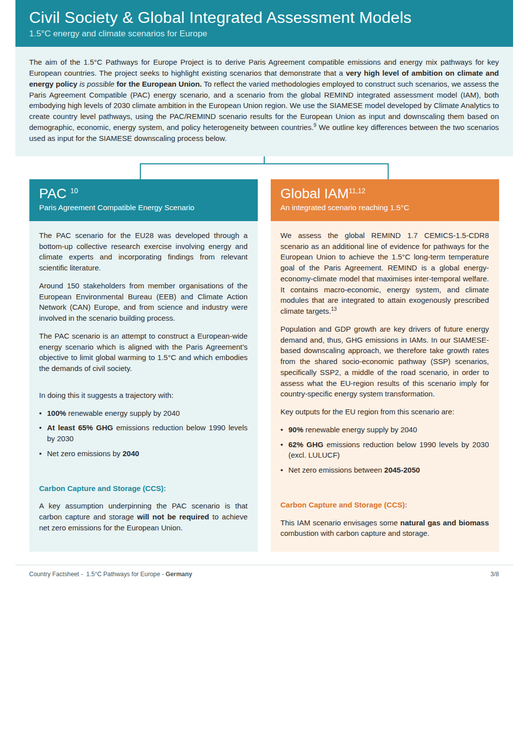Civil Society & Global Integrated Assessment Models
1.5°C energy and climate scenarios for Europe
The aim of the 1.5°C Pathways for Europe Project is to derive Paris Agreement compatible emissions and energy mix pathways for key European countries. The project seeks to highlight existing scenarios that demonstrate that a very high level of ambition on climate and energy policy is possible for the European Union. To reflect the varied methodologies employed to construct such scenarios, we assess the Paris Agreement Compatible (PAC) energy scenario, and a scenario from the global REMIND integrated assessment model (IAM), both embodying high levels of 2030 climate ambition in the European Union region. We use the SIAMESE model developed by Climate Analytics to create country level pathways, using the PAC/REMIND scenario results for the European Union as input and downscaling them based on demographic, economic, energy system, and policy heterogeneity between countries.9 We outline key differences between the two scenarios used as input for the SIAMESE downscaling process below.
PAC 10
Paris Agreement Compatible Energy Scenario
The PAC scenario for the EU28 was developed through a bottom-up collective research exercise involving energy and climate experts and incorporating findings from relevant scientific literature.
Around 150 stakeholders from member organisations of the European Environmental Bureau (EEB) and Climate Action Network (CAN) Europe, and from science and industry were involved in the scenario building process.
The PAC scenario is an attempt to construct a European-wide energy scenario which is aligned with the Paris Agreement’s objective to limit global warming to 1.5°C and which embodies the demands of civil society.
In doing this it suggests a trajectory with:
100% renewable energy supply by 2040
At least 65% GHG emissions reduction below 1990 levels by 2030
Net zero emissions by 2040
Carbon Capture and Storage (CCS):
A key assumption underpinning the PAC scenario is that carbon capture and storage will not be required to achieve net zero emissions for the European Union.
Global IAM11,12
An integrated scenario reaching 1.5°C
We assess the global REMIND 1.7 CEMICS-1.5-CDR8 scenario as an additional line of evidence for pathways for the European Union to achieve the 1.5°C long-term temperature goal of the Paris Agreement. REMIND is a global energy-economy-climate model that maximises inter-temporal welfare. It contains macro-economic, energy system, and climate modules that are integrated to attain exogenously prescribed climate targets.13
Population and GDP growth are key drivers of future energy demand and, thus, GHG emissions in IAMs. In our SIAMESE-based downscaling approach, we therefore take growth rates from the shared socio-economic pathway (SSP) scenarios, specifically SSP2, a middle of the road scenario, in order to assess what the EU-region results of this scenario imply for country-specific energy system transformation.
Key outputs for the EU region from this scenario are:
90% renewable energy supply by 2040
62% GHG emissions reduction below 1990 levels by 2030 (excl. LULUCF)
Net zero emissions between 2045-2050
Carbon Capture and Storage (CCS):
This IAM scenario envisages some natural gas and biomass combustion with carbon capture and storage.
Country Factsheet - 1.5°C Pathways for Europe - Germany 3/8